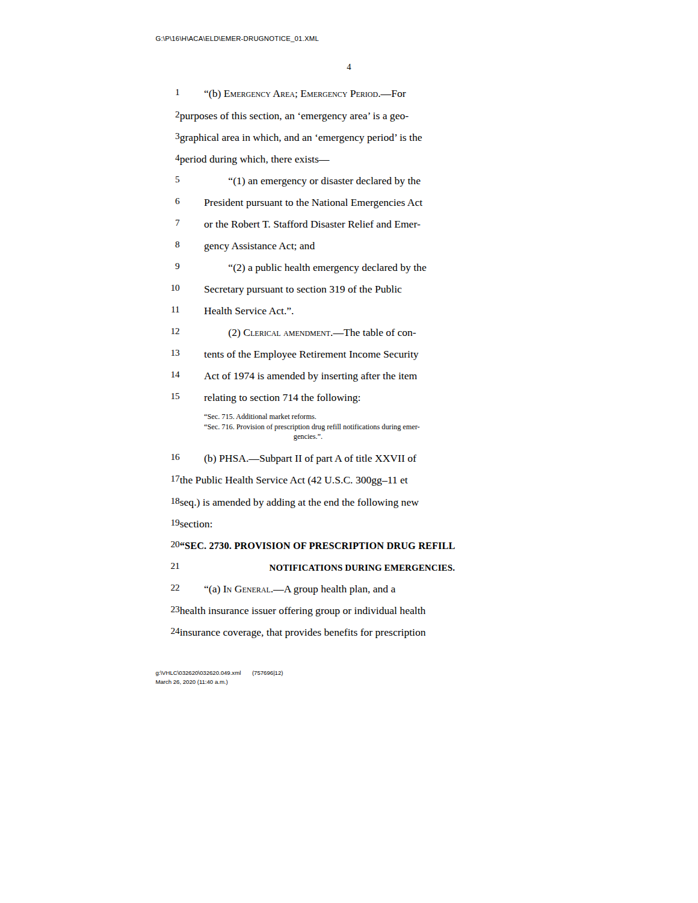G:\P\16\H\ACA\ELD\EMER-DRUGNOTICE_01.XML
4
| 1 | “(b) Emergency Area; Emergency Period. —For |
| 2 | purposes of this section, an ‘emergency area’ is a geo- |
| 3 | graphical area in which, and an ‘emergency period’ is the |
| 4 | period during which, there exists— |
| 5 | “(1) an emergency or disaster declared by the |
| 6 | President pursuant to the National Emergencies Act |
| 7 | or the Robert T. Stafford Disaster Relief and Emer- |
| 8 | gency Assistance Act; and |
| 9 | “(2) a public health emergency declared by the |
| 10 | Secretary pursuant to section 319 of the Public |
| 11 | Health Service Act.”. |
| 12 | (2) Clerical amendment. —The table of con- |
| 13 | tents of the Employee Retirement Income Security |
| 14 | Act of 1974 is amended by inserting after the item |
| 15 | relating to section 714 the following: |
| | “Sec. 715. Additional market reforms. “Sec. 716. Provision of prescription drug refill notifications during emer- gencies.”. |
| 16 | (b) PHSA. —Subpart II of part A of title XXVII of |
| 17 | the Public Health Service Act (42 U.S.C. 300gg–11 et |
| 18 | seq.) is amended by adding at the end the following new |
| 19 | section: |
| 20 | “SEC. 2730. PROVISION OF PRESCRIPTION DRUG REFILL |
| 21 | NOTIFICATIONS DURING EMERGENCIES. |
| 22 | “(a) In General. —A group health plan, and a |
| 23 | health insurance issuer offering group or individual health |
| 24 | insurance coverage, that provides benefits for prescription |
g:\VHLC\032620\032620.049.xml (757696|12)
March 26, 2020 (11:40 a.m.)